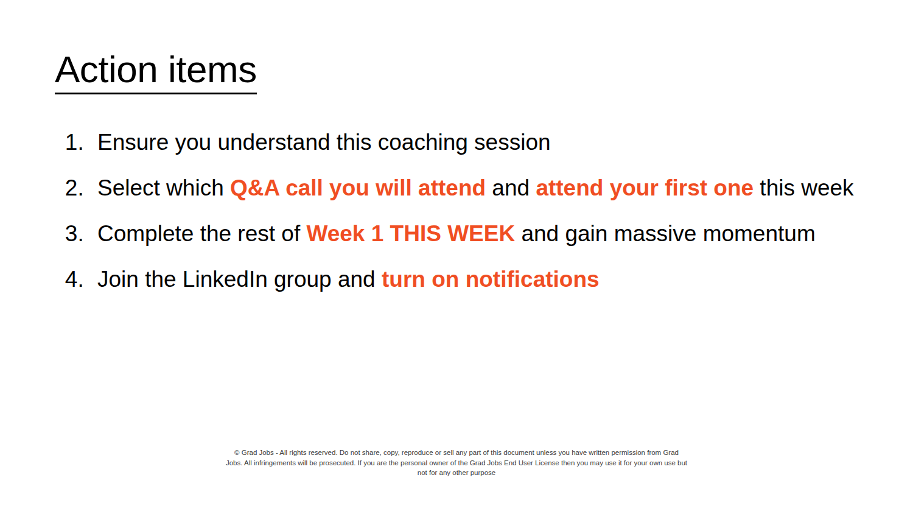Action items
Ensure you understand this coaching session
Select which Q&A call you will attend and attend your first one this week
Complete the rest of Week 1 THIS WEEK and gain massive momentum
Join the LinkedIn group and turn on notifications
© Grad Jobs - All rights reserved. Do not share, copy, reproduce or sell any part of this document unless you have written permission from Grad Jobs. All infringements will be prosecuted. If you are the personal owner of the Grad Jobs End User License then you may use it for your own use but not for any other purpose